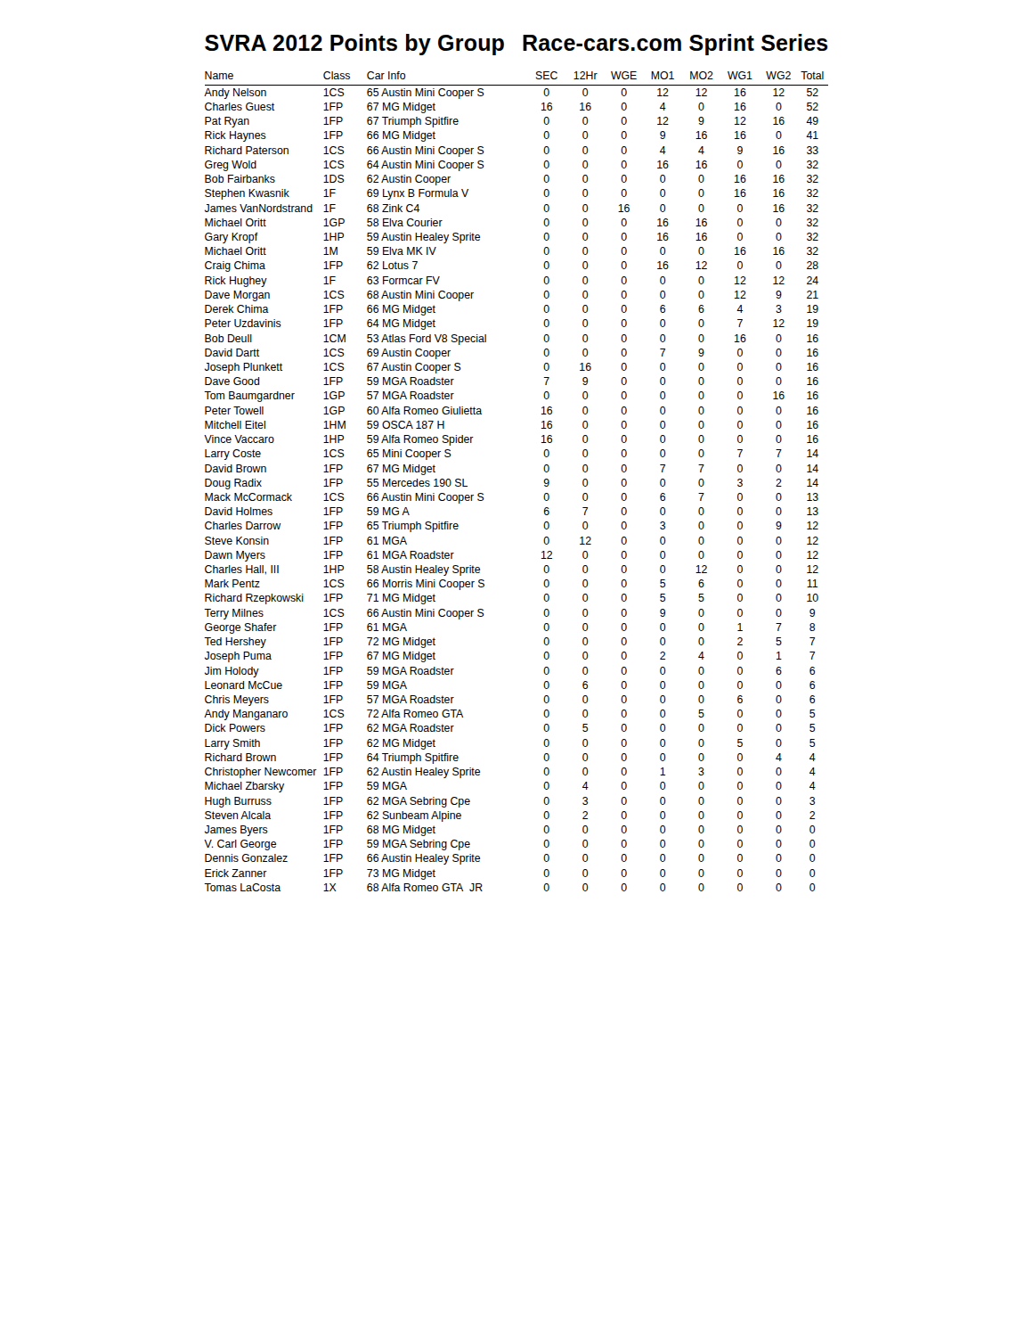SVRA 2012 Points by Group
Race-cars.com Sprint Series
| Name | Class | Car Info | SEC | 12Hr | WGE | MO1 | MO2 | WG1 | WG2 | Total |
| --- | --- | --- | --- | --- | --- | --- | --- | --- | --- | --- |
| Andy Nelson | 1CS | 65 Austin Mini Cooper S | 0 | 0 | 0 | 12 | 12 | 16 | 12 | 52 |
| Charles Guest | 1FP | 67 MG Midget | 16 | 16 | 0 | 4 | 0 | 16 | 0 | 52 |
| Pat Ryan | 1FP | 67 Triumph Spitfire | 0 | 0 | 0 | 12 | 9 | 12 | 16 | 49 |
| Rick Haynes | 1FP | 66 MG Midget | 0 | 0 | 0 | 9 | 16 | 16 | 0 | 41 |
| Richard Paterson | 1CS | 66 Austin Mini Cooper S | 0 | 0 | 0 | 4 | 4 | 9 | 16 | 33 |
| Greg Wold | 1CS | 64 Austin Mini Cooper S | 0 | 0 | 0 | 16 | 16 | 0 | 0 | 32 |
| Bob Fairbanks | 1DS | 62 Austin Cooper | 0 | 0 | 0 | 0 | 0 | 16 | 16 | 32 |
| Stephen Kwasnik | 1F | 69 Lynx B Formula V | 0 | 0 | 0 | 0 | 0 | 16 | 16 | 32 |
| James VanNordstrand | 1F | 68 Zink C4 | 0 | 0 | 16 | 0 | 0 | 0 | 16 | 32 |
| Michael Oritt | 1GP | 58 Elva Courier | 0 | 0 | 0 | 16 | 16 | 0 | 0 | 32 |
| Gary Kropf | 1HP | 59 Austin Healey Sprite | 0 | 0 | 0 | 16 | 16 | 0 | 0 | 32 |
| Michael Oritt | 1M | 59 Elva MK IV | 0 | 0 | 0 | 0 | 0 | 16 | 16 | 32 |
| Craig Chima | 1FP | 62 Lotus 7 | 0 | 0 | 0 | 16 | 12 | 0 | 0 | 28 |
| Rick Hughey | 1F | 63 Formcar FV | 0 | 0 | 0 | 0 | 0 | 12 | 12 | 24 |
| Dave Morgan | 1CS | 68 Austin Mini Cooper | 0 | 0 | 0 | 0 | 0 | 12 | 9 | 21 |
| Derek Chima | 1FP | 66 MG Midget | 0 | 0 | 0 | 6 | 6 | 4 | 3 | 19 |
| Peter Uzdavinis | 1FP | 64 MG Midget | 0 | 0 | 0 | 0 | 0 | 7 | 12 | 19 |
| Bob Deull | 1CM | 53 Atlas Ford V8 Special | 0 | 0 | 0 | 0 | 0 | 16 | 0 | 16 |
| David Dartt | 1CS | 69 Austin Cooper | 0 | 0 | 0 | 7 | 9 | 0 | 0 | 16 |
| Joseph Plunkett | 1CS | 67 Austin Cooper S | 0 | 16 | 0 | 0 | 0 | 0 | 0 | 16 |
| Dave Good | 1FP | 59 MGA Roadster | 7 | 9 | 0 | 0 | 0 | 0 | 0 | 16 |
| Tom Baumgardner | 1GP | 57 MGA Roadster | 0 | 0 | 0 | 0 | 0 | 0 | 16 | 16 |
| Peter Towell | 1GP | 60 Alfa Romeo Giulietta | 16 | 0 | 0 | 0 | 0 | 0 | 0 | 16 |
| Mitchell Eitel | 1HM | 59 OSCA 187 H | 16 | 0 | 0 | 0 | 0 | 0 | 0 | 16 |
| Vince Vaccaro | 1HP | 59 Alfa Romeo Spider | 16 | 0 | 0 | 0 | 0 | 0 | 0 | 16 |
| Larry Coste | 1CS | 65 Mini Cooper S | 0 | 0 | 0 | 0 | 0 | 7 | 7 | 14 |
| David Brown | 1FP | 67 MG Midget | 0 | 0 | 0 | 7 | 7 | 0 | 0 | 14 |
| Doug Radix | 1FP | 55 Mercedes 190 SL | 9 | 0 | 0 | 0 | 0 | 3 | 2 | 14 |
| Mack McCormack | 1CS | 66 Austin Mini Cooper S | 0 | 0 | 0 | 6 | 7 | 0 | 0 | 13 |
| David Holmes | 1FP | 59 MG A | 6 | 7 | 0 | 0 | 0 | 0 | 0 | 13 |
| Charles Darrow | 1FP | 65 Triumph Spitfire | 0 | 0 | 0 | 3 | 0 | 0 | 9 | 12 |
| Steve Konsin | 1FP | 61 MGA | 0 | 12 | 0 | 0 | 0 | 0 | 0 | 12 |
| Dawn Myers | 1FP | 61 MGA Roadster | 12 | 0 | 0 | 0 | 0 | 0 | 0 | 12 |
| Charles Hall, III | 1HP | 58 Austin Healey Sprite | 0 | 0 | 0 | 0 | 12 | 0 | 0 | 12 |
| Mark Pentz | 1CS | 66 Morris Mini Cooper S | 0 | 0 | 0 | 5 | 6 | 0 | 0 | 11 |
| Richard Rzepkowski | 1FP | 71 MG Midget | 0 | 0 | 0 | 5 | 5 | 0 | 0 | 10 |
| Terry Milnes | 1CS | 66 Austin Mini Cooper S | 0 | 0 | 0 | 9 | 0 | 0 | 0 | 9 |
| George Shafer | 1FP | 61 MGA | 0 | 0 | 0 | 0 | 0 | 1 | 7 | 8 |
| Ted Hershey | 1FP | 72 MG Midget | 0 | 0 | 0 | 0 | 0 | 2 | 5 | 7 |
| Joseph Puma | 1FP | 67 MG Midget | 0 | 0 | 0 | 2 | 4 | 0 | 1 | 7 |
| Jim Holody | 1FP | 59 MGA Roadster | 0 | 0 | 0 | 0 | 0 | 0 | 6 | 6 |
| Leonard McCue | 1FP | 59 MGA | 0 | 6 | 0 | 0 | 0 | 0 | 0 | 6 |
| Chris Meyers | 1FP | 57 MGA Roadster | 0 | 0 | 0 | 0 | 0 | 6 | 0 | 6 |
| Andy Manganaro | 1CS | 72 Alfa Romeo GTA | 0 | 0 | 0 | 0 | 5 | 0 | 0 | 5 |
| Dick Powers | 1FP | 62 MGA Roadster | 0 | 5 | 0 | 0 | 0 | 0 | 0 | 5 |
| Larry Smith | 1FP | 62 MG Midget | 0 | 0 | 0 | 0 | 0 | 5 | 0 | 5 |
| Richard Brown | 1FP | 64 Triumph Spitfire | 0 | 0 | 0 | 0 | 0 | 0 | 4 | 4 |
| Christopher Newcomer | 1FP | 62 Austin Healey Sprite | 0 | 0 | 0 | 1 | 3 | 0 | 0 | 4 |
| Michael Zbarsky | 1FP | 59 MGA | 0 | 4 | 0 | 0 | 0 | 0 | 0 | 4 |
| Hugh Burruss | 1FP | 62 MGA Sebring Cpe | 0 | 3 | 0 | 0 | 0 | 0 | 0 | 3 |
| Steven Alcala | 1FP | 62 Sunbeam Alpine | 0 | 2 | 0 | 0 | 0 | 0 | 0 | 2 |
| James Byers | 1FP | 68 MG Midget | 0 | 0 | 0 | 0 | 0 | 0 | 0 | 0 |
| V. Carl George | 1FP | 59 MGA Sebring Cpe | 0 | 0 | 0 | 0 | 0 | 0 | 0 | 0 |
| Dennis Gonzalez | 1FP | 66 Austin Healey Sprite | 0 | 0 | 0 | 0 | 0 | 0 | 0 | 0 |
| Erick Zanner | 1FP | 73 MG Midget | 0 | 0 | 0 | 0 | 0 | 0 | 0 | 0 |
| Tomas LaCosta | 1X | 68 Alfa Romeo GTA JR | 0 | 0 | 0 | 0 | 0 | 0 | 0 | 0 |